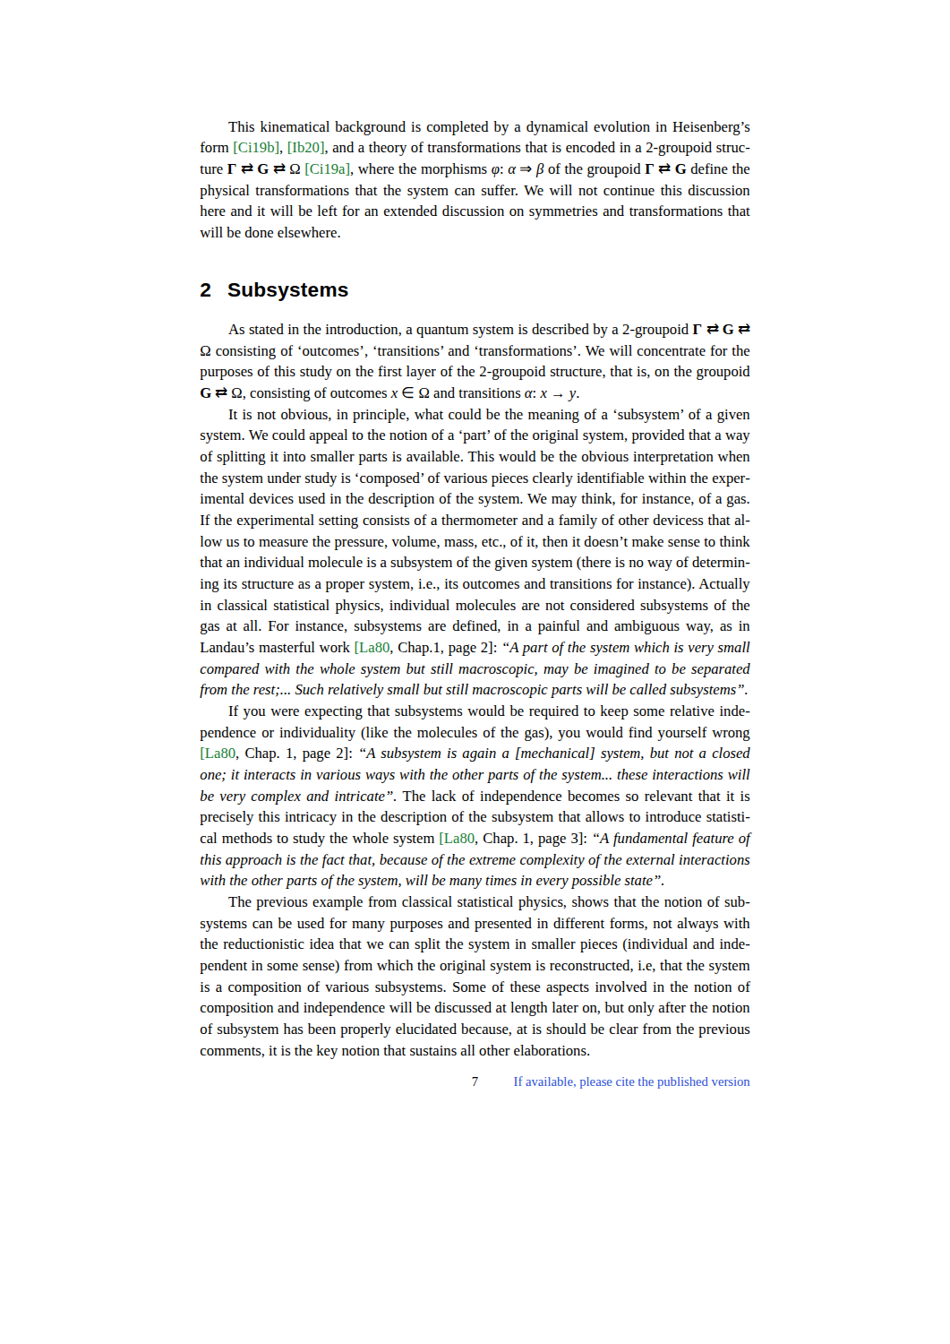This kinematical background is completed by a dynamical evolution in Heisenberg’s form [Ci19b], [Ib20], and a theory of transformations that is encoded in a 2-groupoid structure Γ ⇄ G ⇄ Ω [Ci19a], where the morphisms φ: α ⇒ β of the groupoid Γ ⇄ G define the physical transformations that the system can suffer. We will not continue this discussion here and it will be left for an extended discussion on symmetries and transformations that will be done elsewhere.
2 Subsystems
As stated in the introduction, a quantum system is described by a 2-groupoid Γ ⇄ G ⇄ Ω consisting of ‘outcomes’, ‘transitions’ and ‘transformations’. We will concentrate for the purposes of this study on the first layer of the 2-groupoid structure, that is, on the groupoid G ⇄ Ω, consisting of outcomes x ∈ Ω and transitions α: x → y.
It is not obvious, in principle, what could be the meaning of a ‘subsystem’ of a given system. We could appeal to the notion of a ‘part’ of the original system, provided that a way of splitting it into smaller parts is available. This would be the obvious interpretation when the system under study is ‘composed’ of various pieces clearly identifiable within the experimental devices used in the description of the system. We may think, for instance, of a gas. If the experimental setting consists of a thermometer and a family of other devicess that allow us to measure the pressure, volume, mass, etc., of it, then it doesn’t make sense to think that an individual molecule is a subsystem of the given system (there is no way of determining its structure as a proper system, i.e., its outcomes and transitions for instance). Actually in classical statistical physics, individual molecules are not considered subsystems of the gas at all. For instance, subsystems are defined, in a painful and ambiguous way, as in Landau’s masterful work [La80, Chap.1, page 2]: “A part of the system which is very small compared with the whole system but still macroscopic, may be imagined to be separated from the rest;... Such relatively small but still macroscopic parts will be called subsystems”.
If you were expecting that subsystems would be required to keep some relative independence or individuality (like the molecules of the gas), you would find yourself wrong [La80, Chap. 1, page 2]: “A subsystem is again a [mechanical] system, but not a closed one; it interacts in various ways with the other parts of the system... these interactions will be very complex and intricate”. The lack of independence becomes so relevant that it is precisely this intricacy in the description of the subsystem that allows to introduce statistical methods to study the whole system [La80, Chap. 1, page 3]: “A fundamental feature of this approach is the fact that, because of the extreme complexity of the external interactions with the other parts of the system, will be many times in every possible state”.
The previous example from classical statistical physics, shows that the notion of subsystems can be used for many purposes and presented in different forms, not always with the reductionistic idea that we can split the system in smaller pieces (individual and independent in some sense) from which the original system is reconstructed, i.e, that the system is a composition of various subsystems. Some of these aspects involved in the notion of composition and independence will be discussed at length later on, but only after the notion of subsystem has been properly elucidated because, at is should be clear from the previous comments, it is the key notion that sustains all other elaborations.
7 If available, please cite the published version